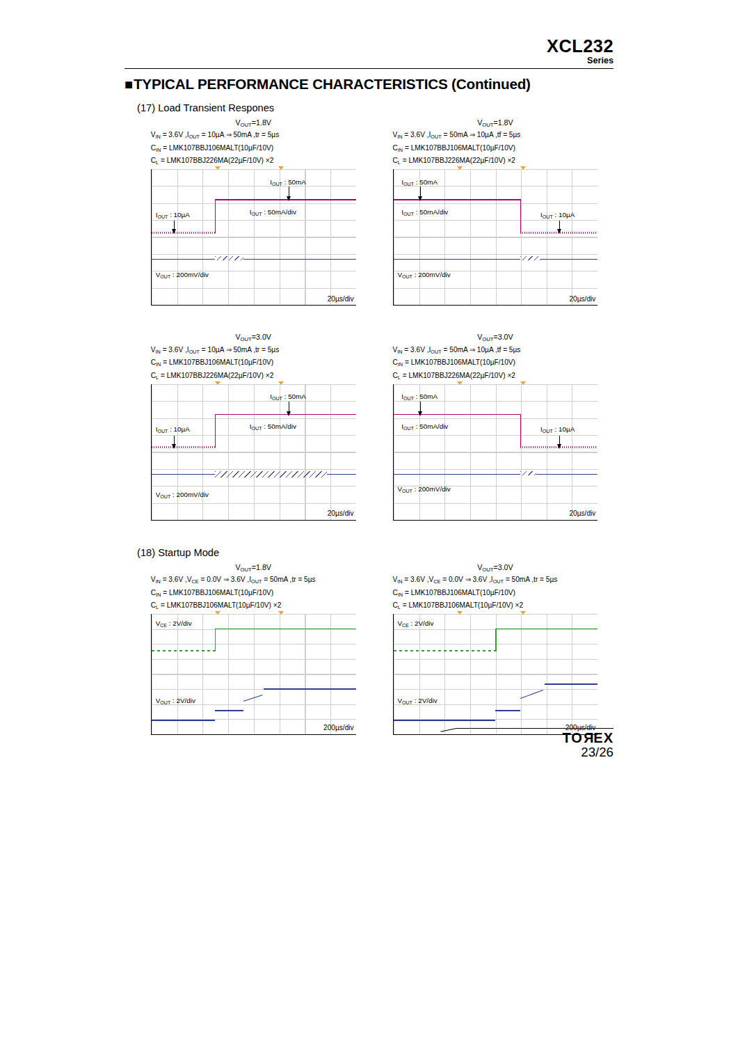XCL232
Series
■TYPICAL PERFORMANCE CHARACTERISTICS (Continued)
(17) Load Transient Respones
VOUT=1.8V
VIN = 3.6V ,IOUT = 10µA ⇒ 50mA ,tr = 5µs
CIN = LMK107BBJ106MALT(10µF/10V)
CL = LMK107BBJ226MA(22µF/10V) ×2
IOUT : 10µA
IOUT : 50mA
IOUT : 50mA/div
VOUT : 200mV/div
20µs/div
VOUT=1.8V
VIN = 3.6V ,IOUT = 50mA ⇒ 10µA ,tf = 5µs
CIN = LMK107BBJ106MALT(10µF/10V)
CL = LMK107BBJ226MA(22µF/10V) ×2
IOUT : 50mA
IOUT : 10µA
IOUT : 50mA/div
VOUT : 200mV/div
20µs/div
VOUT=3.0V
VIN = 3.6V ,IOUT = 10µA ⇒ 50mA ,tr = 5µs
CIN = LMK107BBJ106MALT(10µF/10V)
CL = LMK107BBJ226MA(22µF/10V) ×2
IOUT : 10µA
IOUT : 50mA
IOUT : 50mA/div
VOUT : 200mV/div
20µs/div
VOUT=3.0V
VIN = 3.6V ,IOUT = 50mA ⇒ 10µA ,tf = 5µs
CIN = LMK107BBJ106MALT(10µF/10V)
CL = LMK107BBJ226MA(22µF/10V) ×2
IOUT : 50mA
IOUT : 10µA
IOUT : 50mA/div
VOUT : 200mV/div
20µs/div
(18) Startup Mode
VOUT=1.8V
VIN = 3.6V ,VCE = 0.0V ⇒ 3.6V ,IOUT = 50mA ,tr = 5µs
CIN = LMK107BBJ106MALT(10µF/10V)
CL = LMK107BBJ106MALT(10µF/10V) ×2
VCE : 2V/div
VOUT : 2V/div
200µs/div
VOUT=3.0V
VIN = 3.6V ,VCE = 0.0V ⇒ 3.6V ,IOUT = 50mA ,tr = 5µs
CIN = LMK107BBJ106MALT(10µF/10V)
CL = LMK107BBJ106MALT(10µF/10V) ×2
VCE : 2V/div
VOUT : 2V/div
200µs/div
TOREX
23/26